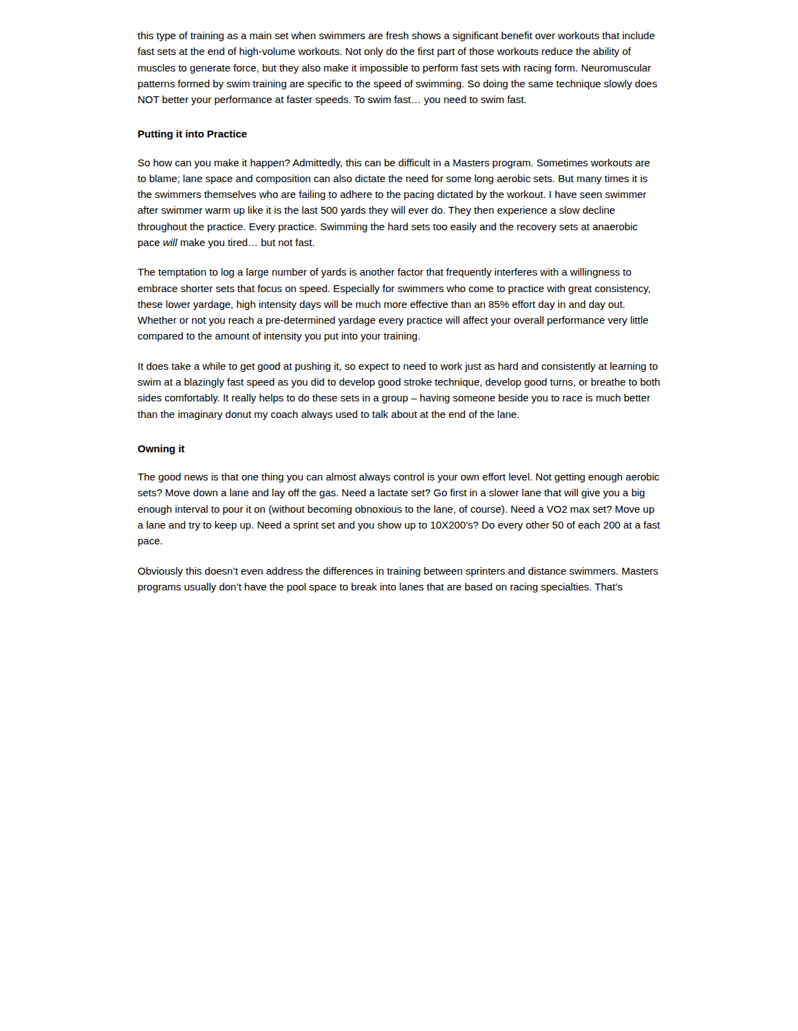this type of training as a main set when swimmers are fresh shows a significant benefit over workouts that include fast sets at the end of high-volume workouts. Not only do the first part of those workouts reduce the ability of muscles to generate force, but they also make it impossible to perform fast sets with racing form. Neuromuscular patterns formed by swim training are specific to the speed of swimming. So doing the same technique slowly does NOT better your performance at faster speeds. To swim fast… you need to swim fast.
Putting it into Practice
So how can you make it happen? Admittedly, this can be difficult in a Masters program. Sometimes workouts are to blame; lane space and composition can also dictate the need for some long aerobic sets. But many times it is the swimmers themselves who are failing to adhere to the pacing dictated by the workout. I have seen swimmer after swimmer warm up like it is the last 500 yards they will ever do. They then experience a slow decline throughout the practice. Every practice. Swimming the hard sets too easily and the recovery sets at anaerobic pace will make you tired… but not fast.
The temptation to log a large number of yards is another factor that frequently interferes with a willingness to embrace shorter sets that focus on speed. Especially for swimmers who come to practice with great consistency, these lower yardage, high intensity days will be much more effective than an 85% effort day in and day out. Whether or not you reach a pre-determined yardage every practice will affect your overall performance very little compared to the amount of intensity you put into your training.
It does take a while to get good at pushing it, so expect to need to work just as hard and consistently at learning to swim at a blazingly fast speed as you did to develop good stroke technique, develop good turns, or breathe to both sides comfortably. It really helps to do these sets in a group – having someone beside you to race is much better than the imaginary donut my coach always used to talk about at the end of the lane.
Owning it
The good news is that one thing you can almost always control is your own effort level. Not getting enough aerobic sets? Move down a lane and lay off the gas. Need a lactate set? Go first in a slower lane that will give you a big enough interval to pour it on (without becoming obnoxious to the lane, of course). Need a VO2 max set? Move up a lane and try to keep up. Need a sprint set and you show up to 10X200’s? Do every other 50 of each 200 at a fast pace.
Obviously this doesn’t even address the differences in training between sprinters and distance swimmers. Masters programs usually don’t have the pool space to break into lanes that are based on racing specialties. That’s